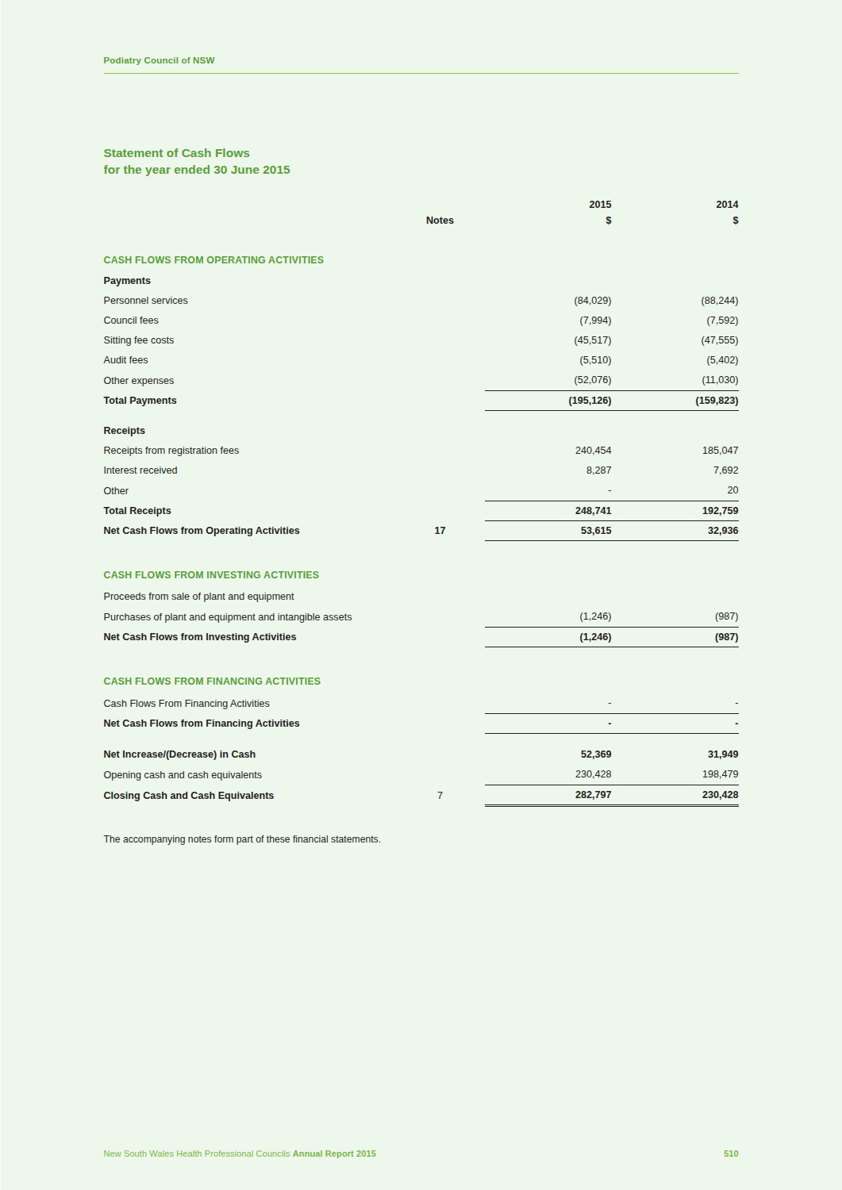Podiatry Council of NSW
Statement of Cash Flows
for the year ended 30 June 2015
| | | 2015 | 2014 |
| --- | --- | --- | --- |
| | Notes | $ | $ |
| Cash Flows from Operating Activities |
| Payments | | | |
| Personnel services | | (84,029) | (88,244) |
| Council fees | | (7,994) | (7,592) |
| Sitting fee costs | | (45,517) | (47,555) |
| Audit fees | | (5,510) | (5,402) |
| Other expenses | | (52,076) | (11,030) |
| Total Payments | | (195,126) | (159,823) |
| Receipts | | | |
| Receipts from registration fees | | 240,454 | 185,047 |
| Interest received | | 8,287 | 7,692 |
| Other | | - | 20 |
| Total Receipts | | 248,741 | 192,759 |
| Net Cash Flows from Operating Activities | 17 | 53,615 | 32,936 |
| Cash Flows from Investing Activities |
| Proceeds from sale of plant and equipment | | | |
| Purchases of plant and equipment and intangible assets | | (1,246) | (987) |
| Net Cash Flows from Investing Activities | | (1,246) | (987) |
| Cash Flows from Financing Activities |
| Cash Flows From Financing Activities | | - | - |
| Net Cash Flows from Financing Activities | | - | - |
| Net Increase/(Decrease) in Cash | | 52,369 | 31,949 |
| Opening cash and cash equivalents | | 230,428 | 198,479 |
| Closing Cash and Cash Equivalents | 7 | 282,797 | 230,428 |
The accompanying notes form part of these financial statements.
New South Wales Health Professional Councils Annual Report 2015
510